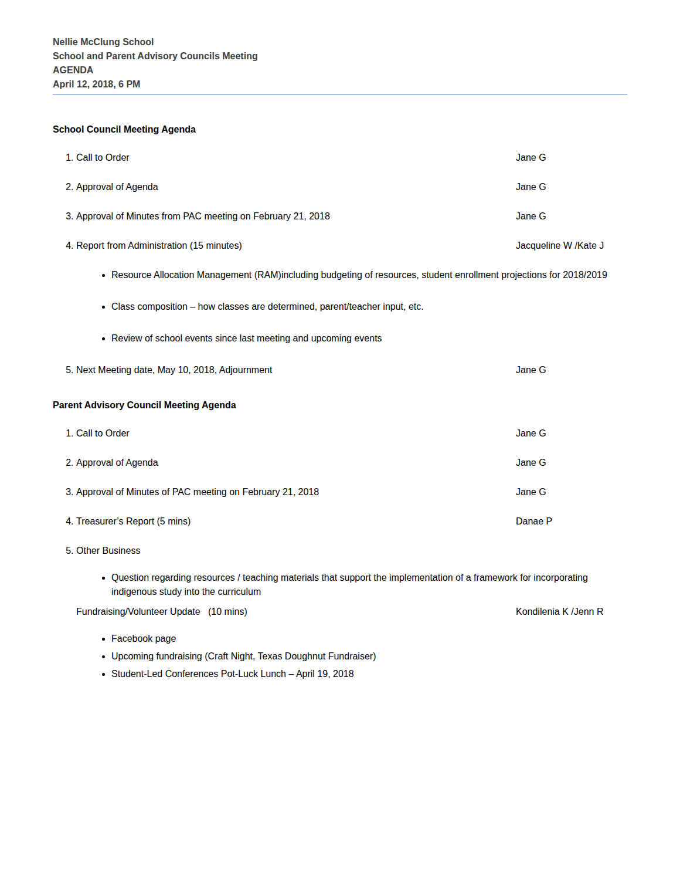Nellie McClung School
School and Parent Advisory Councils Meeting
AGENDA
April 12, 2018, 6 PM
School Council Meeting Agenda
Call to Order Jane G
Approval of Agenda Jane G
Approval of Minutes from PAC meeting on February 21, 2018 Jane G
Report from Administration (15 minutes) Jacqueline W /Kate J
Resource Allocation Management (RAM)including budgeting of resources, student enrollment projections for 2018/2019
Class composition – how classes are determined, parent/teacher input, etc.
Review of school events since last meeting and upcoming events
Next Meeting date, May 10, 2018, Adjournment Jane G
Parent Advisory Council Meeting Agenda
Call to Order Jane G
Approval of Agenda Jane G
Approval of Minutes of PAC meeting on February 21, 2018 Jane G
Treasurer’s Report (5 mins) Danae P
Other Business
Question regarding resources / teaching materials that support the implementation of a framework for incorporating indigenous study into the curriculum
Fundraising/Volunteer Update (10 mins) Kondilenia K /Jenn R
Facebook page
Upcoming fundraising (Craft Night, Texas Doughnut Fundraiser)
Student-Led Conferences Pot-Luck Lunch – April 19, 2018